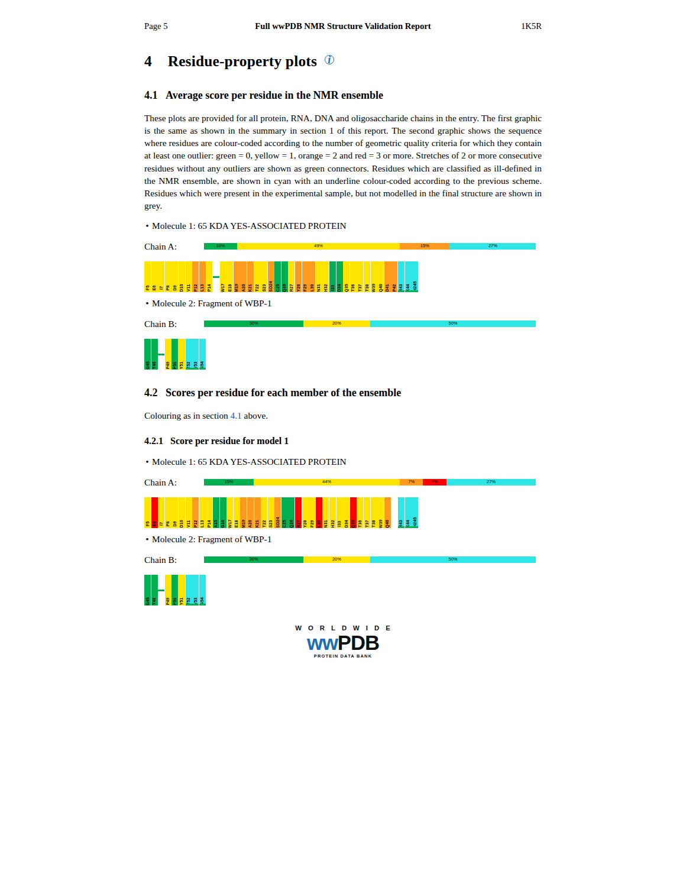Page 5
Full wwPDB NMR Structure Validation Report
1K5R
4 Residue-property plots i
4.1 Average score per residue in the NMR ensemble
These plots are provided for all protein, RNA, DNA and oligosaccharide chains in the entry. The first graphic is the same as shown in the summary in section 1 of this report. The second graphic shows the sequence where residues are colour-coded according to the number of geometric quality criteria for which they contain at least one outlier: green = 0, yellow = 1, orange = 2 and red = 3 or more. Stretches of 2 or more consecutive residues without any outliers are shown as green connectors. Residues which are classified as ill-defined in the NMR ensemble, are shown in cyan with an underline colour-coded according to the previous scheme. Residues which were present in the experimental sample, but not modelled in the final structure are shown in grey.
•Molecule 1: 65 KDA YES-ASSOCIATED PROTEIN
Chain A:
10%
49%
15%
27%
F5
E6
I7
P8
D9
D10
V11
P12
L13
P14
W17
E18
M19
A20
K21
T22
S23
ESD24
C25
Q26
R27
Y28
F29
L30
N31
H32
I33
D34
Q35
T36
T37
T38
W39
Q40
D41
P42
R43
K44
NH245
•Molecule 2: Fragment of WBP-1
Chain B:
30%
20%
50%
G45
T46
P49
P50
Y51
T52
V53
G54
4.2 Scores per residue for each member of the ensemble
Colouring as in section 4.1 above.
4.2.1 Score per residue for model 1
•Molecule 1: 65 KDA YES-ASSOCIATED PROTEIN
Chain A:
15%
44%
7%
7%
27%
F5
E6
I7
P8
D9
D10
V11
P12
L13
P14
A15
G16
W17
E18
M19
A20
K21
T22
S23
ESD24
C25
Q26
R27
Y28
F29
L30
N31
H32
I33
D34
Q35
T36
T37
T38
W39
Q40
R43
K44
NH245
•Molecule 2: Fragment of WBP-1
Chain B:
30%
20%
50%
G45
T46
P49
P50
Y51
T52
V53
G54
WORLDWIDE
wwPDB
PROTEIN DATA BANK